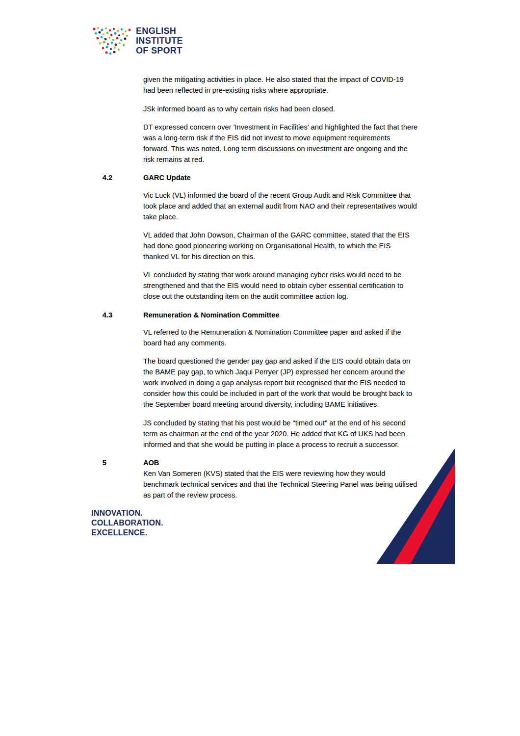ENGLISH
INSTITUTE
OF SPORT
given the mitigating activities in place. He also stated that the impact of COVID-19 had been reflected in pre-existing risks where appropriate.
JSk informed board as to why certain risks had been closed.
DT expressed concern over 'Investment in Facilities' and highlighted the fact that there was a long-term risk if the EIS did not invest to move equipment requirements forward. This was noted. Long term discussions on investment are ongoing and the risk remains at red.
4.2 GARC Update
Vic Luck (VL) informed the board of the recent Group Audit and Risk Committee that took place and added that an external audit from NAO and their representatives would take place.
VL added that John Dowson, Chairman of the GARC committee, stated that the EIS had done good pioneering working on Organisational Health, to which the EIS thanked VL for his direction on this.
VL concluded by stating that work around managing cyber risks would need to be strengthened and that the EIS would need to obtain cyber essential certification to close out the outstanding item on the audit committee action log.
4.3 Remuneration & Nomination Committee
VL referred to the Remuneration & Nomination Committee paper and asked if the board had any comments.
The board questioned the gender pay gap and asked if the EIS could obtain data on the BAME pay gap, to which Jaqui Perryer (JP) expressed her concern around the work involved in doing a gap analysis report but recognised that the EIS needed to consider how this could be included in part of the work that would be brought back to the September board meeting around diversity, including BAME initiatives.
JS concluded by stating that his post would be "timed out" at the end of his second term as chairman at the end of the year 2020. He added that KG of UKS had been informed and that she would be putting in place a process to recruit a successor.
5 AOB
Ken Van Someren (KVS) stated that the EIS were reviewing how they would benchmark technical services and that the Technical Steering Panel was being utilised as part of the review process.
INNOVATION.
COLLABORATION.
EXCELLENCE.